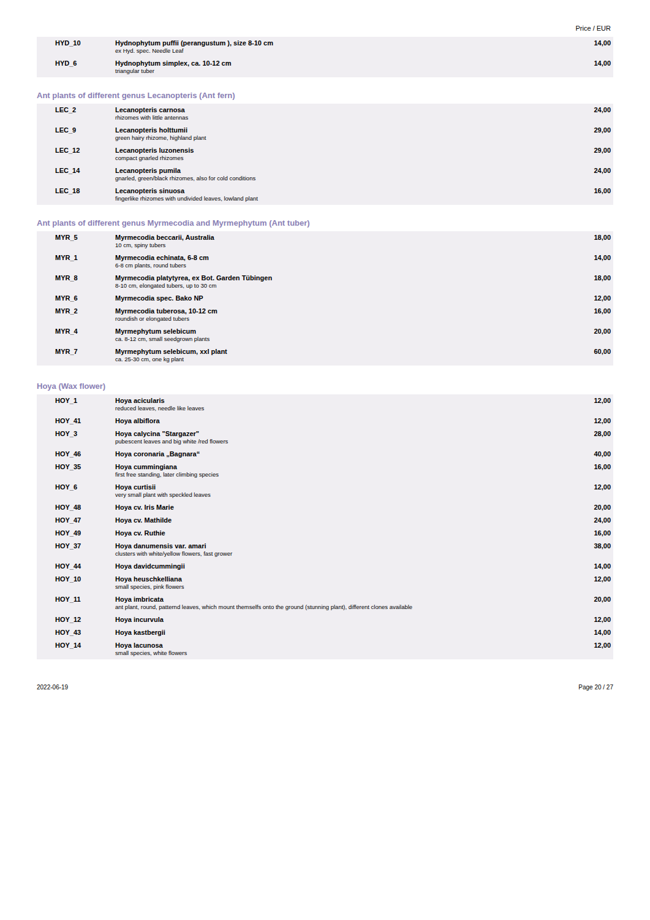Price / EUR
| HYD_10 | Hydnophytum puffii (perangustum ), size 8-10 cm ex Hyd. spec. Needle Leaf | 14,00 |
| HYD_6 | Hydnophytum simplex, ca. 10-12 cm triangular tuber | 14,00 |
Ant plants of different genus Lecanopteris (Ant fern)
| LEC_2 | Lecanopteris carnosa rhizomes with little antennas | 24,00 |
| LEC_9 | Lecanopteris holttumii green hairy rhizome, highland plant | 29,00 |
| LEC_12 | Lecanopteris luzonensis compact gnarled rhizomes | 29,00 |
| LEC_14 | Lecanopteris pumila gnarled, green/black rhizomes, also for cold conditions | 24,00 |
| LEC_18 | Lecanopteris sinuosa fingerlike rhizomes with undivided leaves, lowland plant | 16,00 |
Ant plants of different genus Myrmecodia and Myrmephytum (Ant tuber)
| MYR_5 | Myrmecodia beccarii, Australia 10 cm, spiny tubers | 18,00 |
| MYR_1 | Myrmecodia echinata, 6-8 cm 6-8 cm plants, round tubers | 14,00 |
| MYR_8 | Myrmecodia platytyrea, ex Bot. Garden Tübingen 8-10 cm, elongated tubers, up to 30 cm | 18,00 |
| MYR_6 | Myrmecodia spec. Bako NP | 12,00 |
| MYR_2 | Myrmecodia tuberosa, 10-12 cm roundish or elongated tubers | 16,00 |
| MYR_4 | Myrmephytum selebicum ca. 8-12 cm, small seedgrown plants | 20,00 |
| MYR_7 | Myrmephytum selebicum, xxl plant ca. 25-30 cm, one kg plant | 60,00 |
Hoya (Wax flower)
| HOY_1 | Hoya acicularis reduced leaves, needle like leaves | 12,00 |
| HOY_41 | Hoya albiflora | 12,00 |
| HOY_3 | Hoya calycina "Stargazer" pubescent leaves and big white /red flowers | 28,00 |
| HOY_46 | Hoya coronaria „Bagnara“ | 40,00 |
| HOY_35 | Hoya cummingiana first free standing, later climbing species | 16,00 |
| HOY_6 | Hoya curtisii very small plant with speckled leaves | 12,00 |
| HOY_48 | Hoya cv. Iris Marie | 20,00 |
| HOY_47 | Hoya cv. Mathilde | 24,00 |
| HOY_49 | Hoya cv. Ruthie | 16,00 |
| HOY_37 | Hoya danumensis var. amari clusters with white/yellow flowers, fast grower | 38,00 |
| HOY_44 | Hoya davidcummingii | 14,00 |
| HOY_10 | Hoya heuschkelliana small species, pink flowers | 12,00 |
| HOY_11 | Hoya imbricata ant plant, round, patternd leaves, which mount themselfs onto the ground (stunning plant), different clones available | 20,00 |
| HOY_12 | Hoya incurvula | 12,00 |
| HOY_43 | Hoya kastbergii | 14,00 |
| HOY_14 | Hoya lacunosa small species, white flowers | 12,00 |
2022-06-19 Page 20 / 27